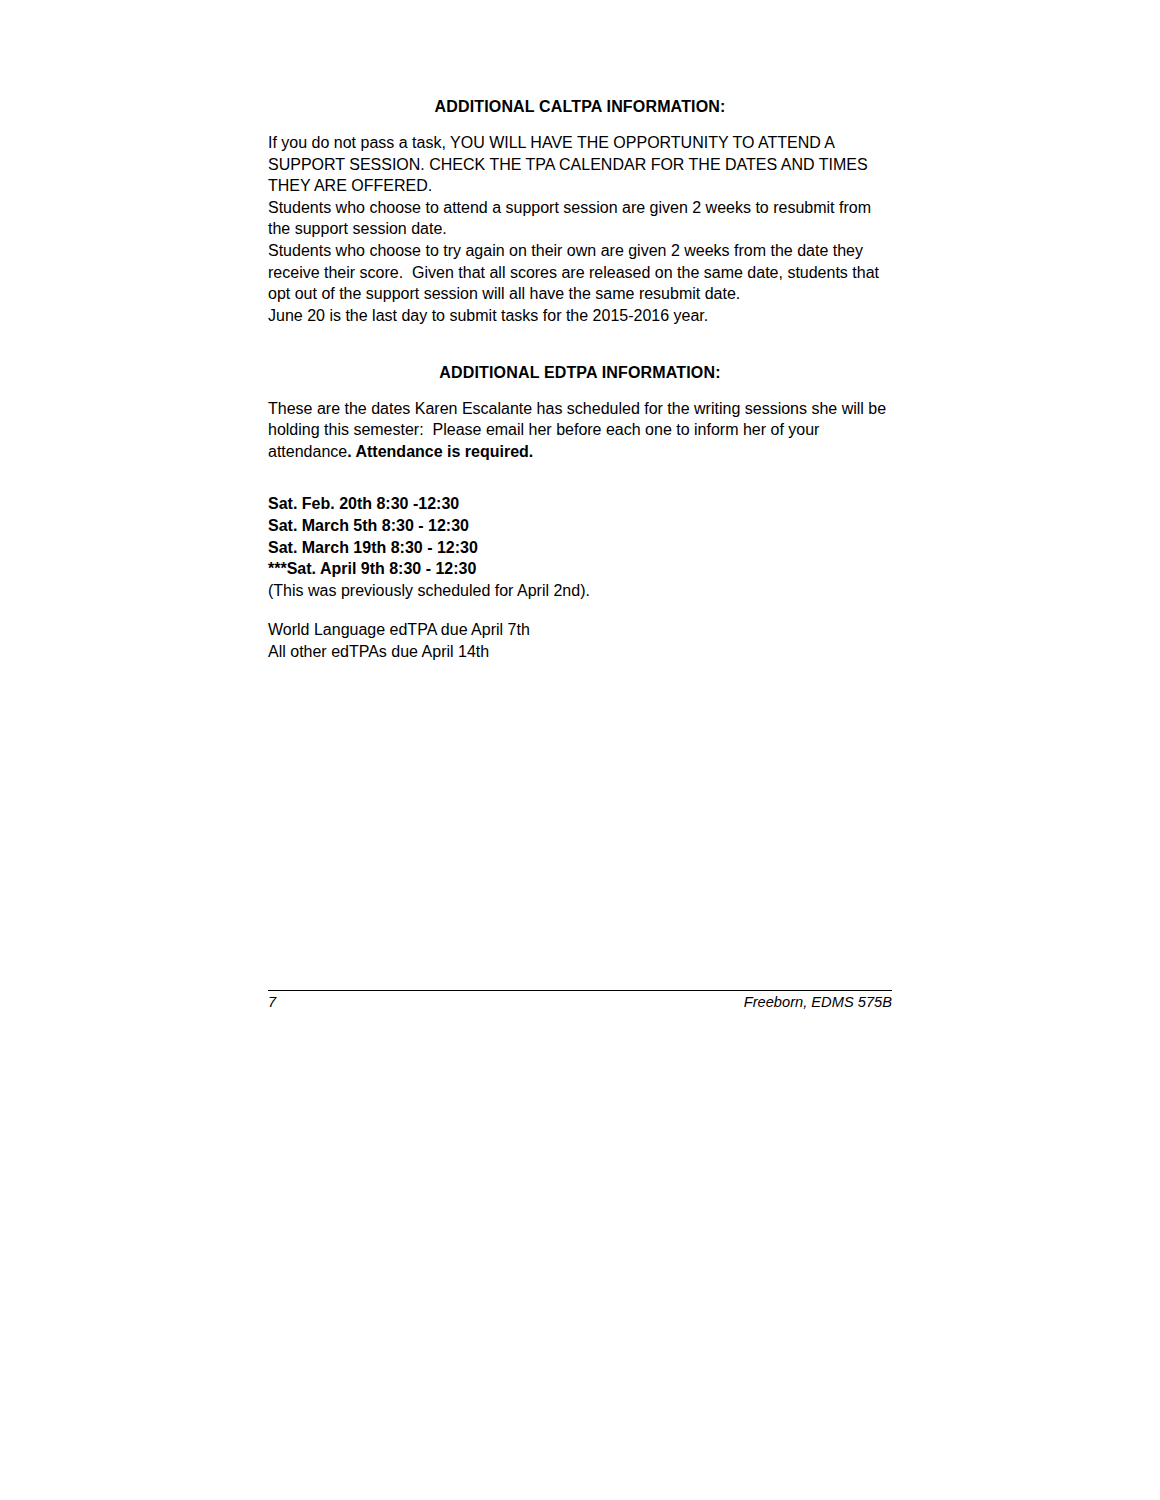ADDITIONAL CALTPA INFORMATION:
If you do not pass a task, YOU WILL HAVE THE OPPORTUNITY TO ATTEND A SUPPORT SESSION. CHECK THE TPA CALENDAR FOR THE DATES AND TIMES THEY ARE OFFERED.
Students who choose to attend a support session are given 2 weeks to resubmit from the support session date.
Students who choose to try again on their own are given 2 weeks from the date they receive their score. Given that all scores are released on the same date, students that opt out of the support session will all have the same resubmit date.
June 20 is the last day to submit tasks for the 2015-2016 year.
ADDITIONAL EDTPA INFORMATION:
These are the dates Karen Escalante has scheduled for the writing sessions she will be holding this semester: Please email her before each one to inform her of your attendance. Attendance is required.
Sat. Feb. 20th 8:30 -12:30
Sat. March 5th 8:30 - 12:30
Sat. March 19th 8:30 - 12:30
***Sat. April 9th 8:30 - 12:30
(This was previously scheduled for April 2nd).
World Language edTPA due April 7th
All other edTPAs due April 14th
7 Freeborn, EDMS 575B